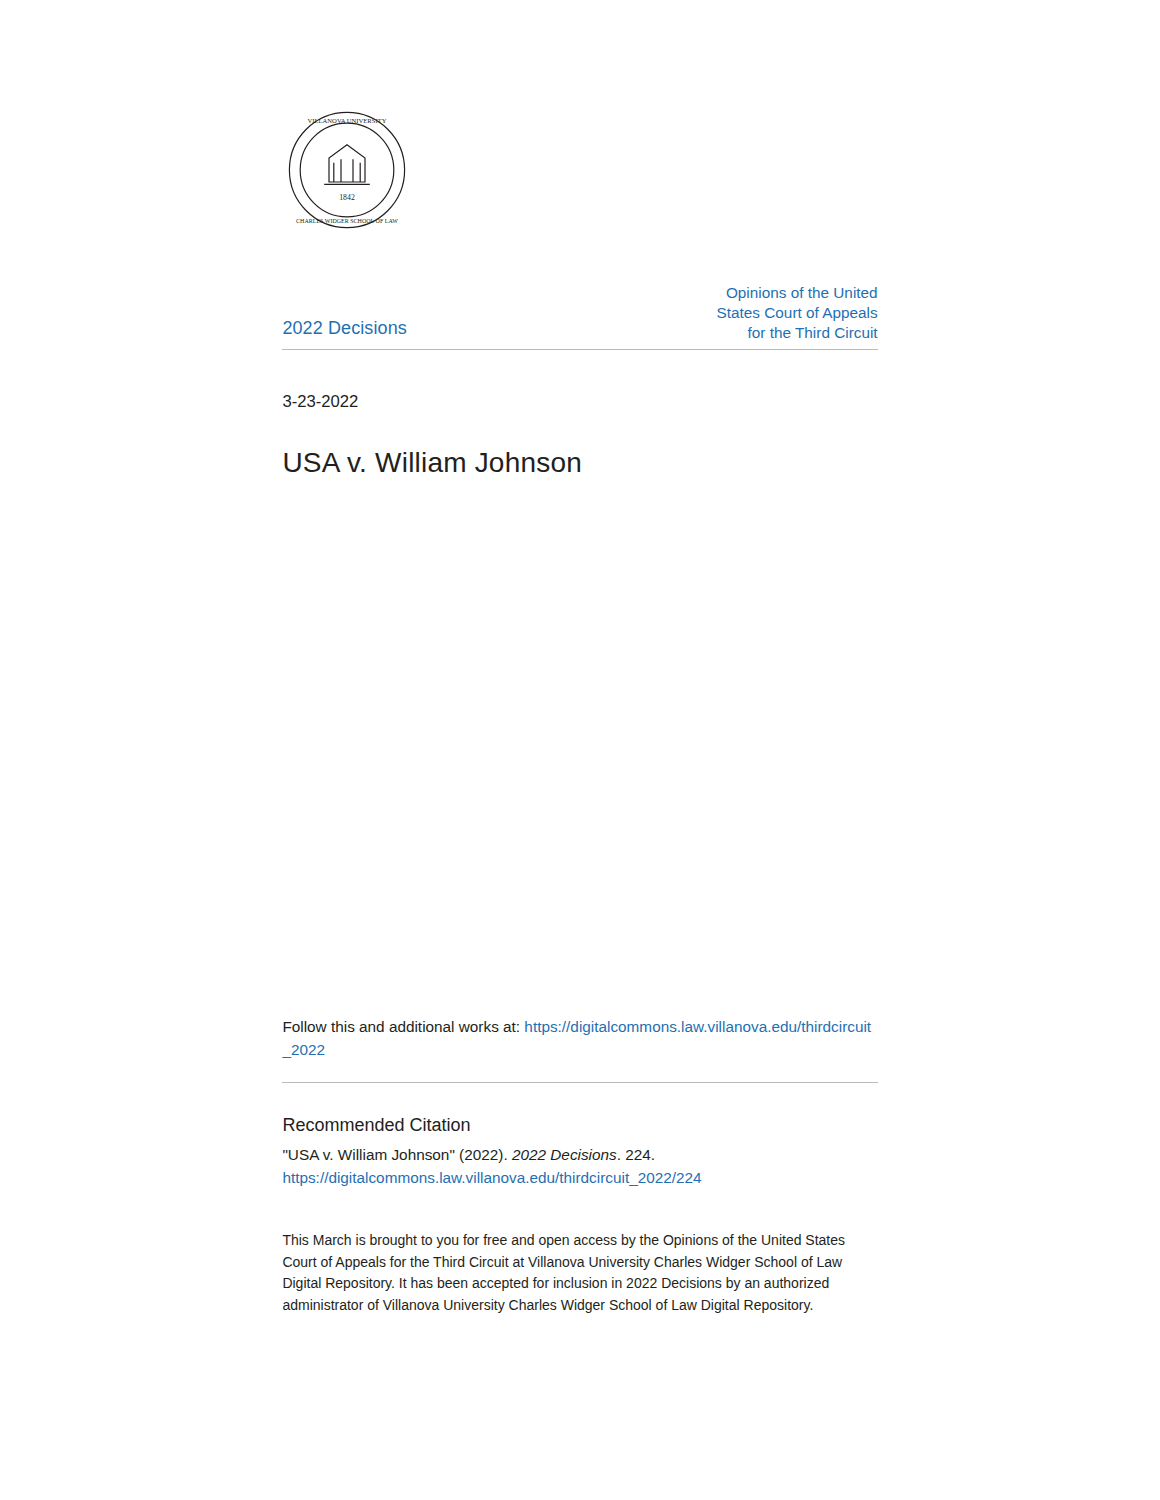2022 Decisions
Opinions of the United
States Court of Appeals
for the Third Circuit
3-23-2022
USA v. William Johnson
Follow this and additional works at: https://digitalcommons.law.villanova.edu/thirdcircuit_2022
Recommended Citation
"USA v. William Johnson" (2022). 2022 Decisions. 224.
https://digitalcommons.law.villanova.edu/thirdcircuit_2022/224
This March is brought to you for free and open access by the Opinions of the United States Court of Appeals for the Third Circuit at Villanova University Charles Widger School of Law Digital Repository. It has been accepted for inclusion in 2022 Decisions by an authorized administrator of Villanova University Charles Widger School of Law Digital Repository.